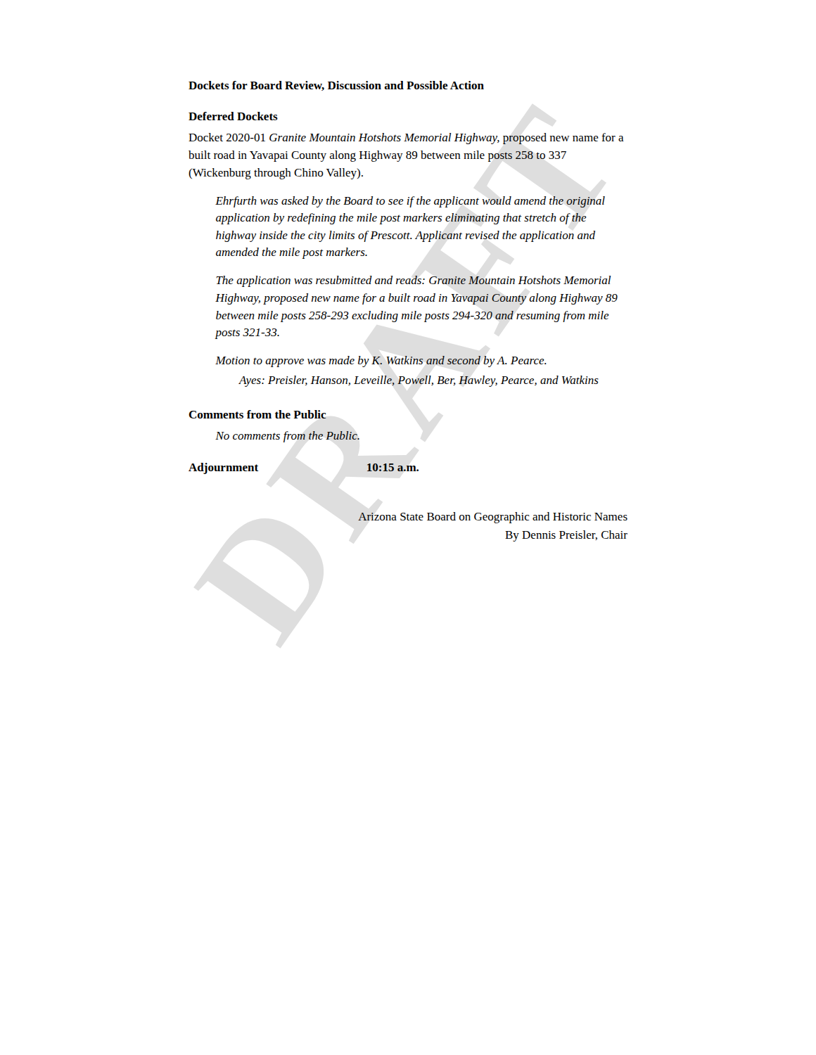DRAFT
Dockets for Board Review, Discussion and Possible Action
Deferred Dockets
Docket 2020-01 Granite Mountain Hotshots Memorial Highway, proposed new name for a built road in Yavapai County along Highway 89 between mile posts 258 to 337 (Wickenburg through Chino Valley).
Ehrfurth was asked by the Board to see if the applicant would amend the original application by redefining the mile post markers eliminating that stretch of the highway inside the city limits of Prescott. Applicant revised the application and amended the mile post markers.
The application was resubmitted and reads: Granite Mountain Hotshots Memorial Highway, proposed new name for a built road in Yavapai County along Highway 89 between mile posts 258-293 excluding mile posts 294-320 and resuming from mile posts 321-33.
Motion to approve was made by K. Watkins and second by A. Pearce.
Ayes: Preisler, Hanson, Leveille, Powell, Ber, Hawley, Pearce, and Watkins
Comments from the Public
No comments from the Public.
Adjournment 10:15 a.m.
Arizona State Board on Geographic and Historic Names
By Dennis Preisler, Chair